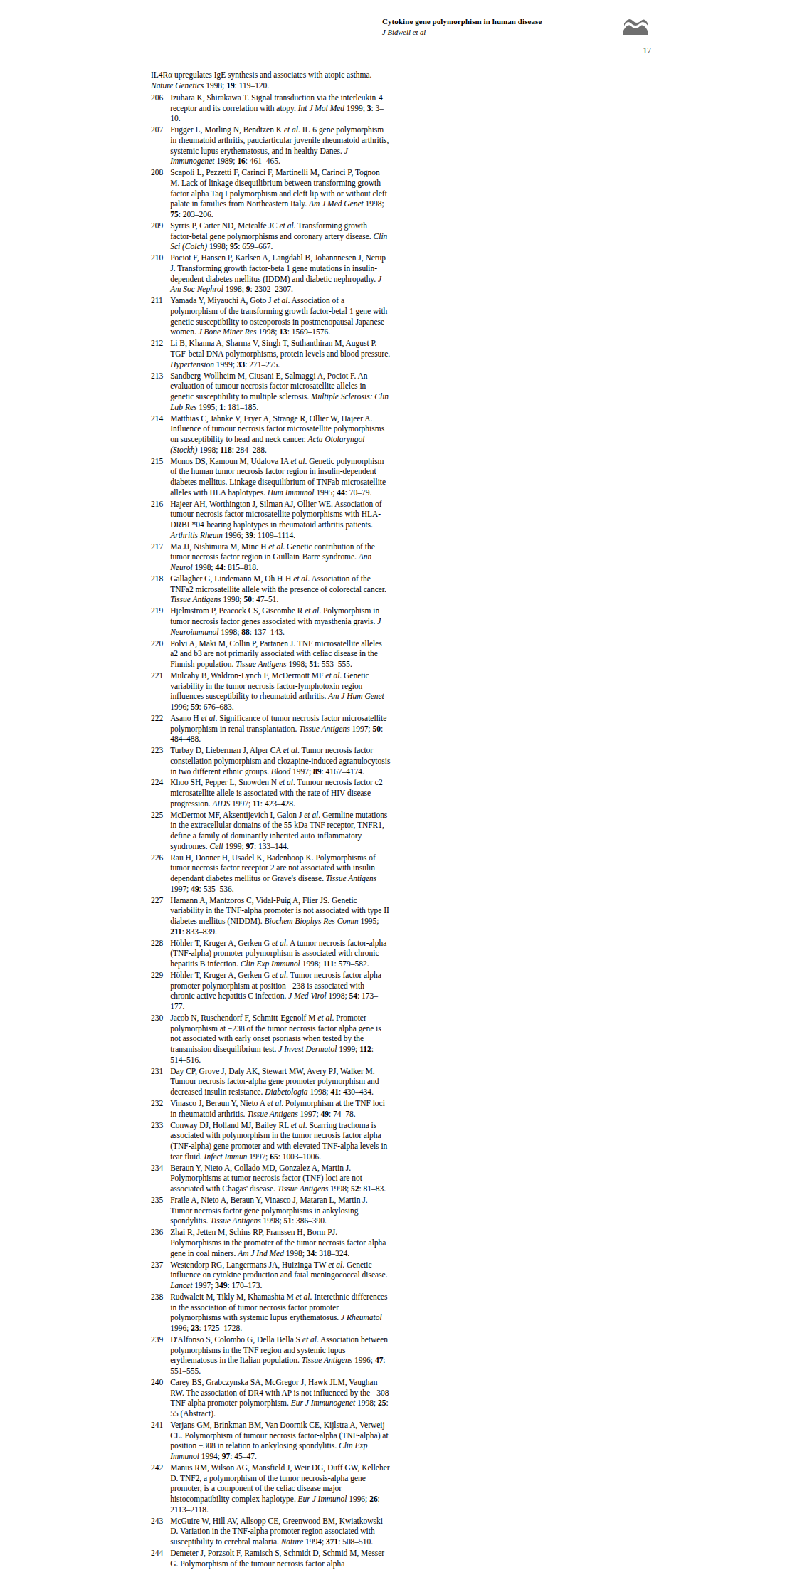Cytokine gene polymorphism in human disease
J Bidwell et al
17
IL4Rα upregulates IgE synthesis and associates with atopic asthma. Nature Genetics 1998; 19: 119–120.
206 Izuhara K, Shirakawa T. Signal transduction via the interleukin-4 receptor and its correlation with atopy. Int J Mol Med 1999; 3: 3–10.
207 Fugger L, Morling N, Bendtzen K et al. IL-6 gene polymorphism in rheumatoid arthritis, pauciarticular juvenile rheumatoid arthritis, systemic lupus erythematosus, and in healthy Danes. J Immunogenet 1989; 16: 461–465.
208 Scapoli L, Pezzetti F, Carinci F, Martinelli M, Carinci P, Tognon M. Lack of linkage disequilibrium between transforming growth factor alpha Taq I polymorphism and cleft lip with or without cleft palate in families from Northeastern Italy. Am J Med Genet 1998; 75: 203–206.
209 Syrris P, Carter ND, Metcalfe JC et al. Transforming growth factor-betal gene polymorphisms and coronary artery disease. Clin Sci (Colch) 1998; 95: 659–667.
210 Pociot F, Hansen P, Karlsen A, Langdahl B, Johannnesen J, Nerup J. Transforming growth factor-beta 1 gene mutations in insulin-dependent diabetes mellitus (IDDM) and diabetic nephropathy. J Am Soc Nephrol 1998; 9: 2302–2307.
211 Yamada Y, Miyauchi A, Goto J et al. Association of a polymorphism of the transforming growth factor-betal 1 gene with genetic susceptibility to osteoporosis in postmenopausal Japanese women. J Bone Miner Res 1998; 13: 1569–1576.
212 Li B, Khanna A, Sharma V, Singh T, Suthanthiran M, August P. TGF-betal DNA polymorphisms, protein levels and blood pressure. Hypertension 1999; 33: 271–275.
213 Sandberg-Wollheim M, Ciusani E, Salmaggi A, Pociot F. An evaluation of tumour necrosis factor microsatellite alleles in genetic susceptibility to multiple sclerosis. Multiple Sclerosis: Clin Lab Res 1995; 1: 181–185.
214 Matthias C, Jahnke V, Fryer A, Strange R, Ollier W, Hajeer A. Influence of tumour necrosis factor microsatellite polymorphisms on susceptibility to head and neck cancer. Acta Otolaryngol (Stockh) 1998; 118: 284–288.
215 Monos DS, Kamoun M, Udalova IA et al. Genetic polymorphism of the human tumor necrosis factor region in insulin-dependent diabetes mellitus. Linkage disequilibrium of TNFab microsatellite alleles with HLA haplotypes. Hum Immunol 1995; 44: 70–79.
216 Hajeer AH, Worthington J, Silman AJ, Ollier WE. Association of tumour necrosis factor microsatellite polymorphisms with HLA-DRBI *04-bearing haplotypes in rheumatoid arthritis patients. Arthritis Rheum 1996; 39: 1109–1114.
217 Ma JJ, Nishimura M, Minc H et al. Genetic contribution of the tumor necrosis factor region in Guillain-Barre syndrome. Ann Neurol 1998; 44: 815–818.
218 Gallagher G, Lindemann M, Oh H-H et al. Association of the TNFa2 microsatellite allele with the presence of colorectal cancer. Tissue Antigens 1998; 50: 47–51.
219 Hjelmstrom P, Peacock CS, Giscombe R et al. Polymorphism in tumor necrosis factor genes associated with myasthenia gravis. J Neuroimmunol 1998; 88: 137–143.
220 Polvi A, Maki M, Collin P, Partanen J. TNF microsatellite alleles a2 and b3 are not primarily associated with celiac disease in the Finnish population. Tissue Antigens 1998; 51: 553–555.
221 Mulcahy B, Waldron-Lynch F, McDermott MF et al. Genetic variability in the tumor necrosis factor-lymphotoxin region influences susceptibility to rheumatoid arthritis. Am J Hum Genet 1996; 59: 676–683.
222 Asano H et al. Significance of tumor necrosis factor microsatellite polymorphism in renal transplantation. Tissue Antigens 1997; 50: 484–488.
223 Turbay D, Lieberman J, Alper CA et al. Tumor necrosis factor constellation polymorphism and clozapine-induced agranulocytosis in two different ethnic groups. Blood 1997; 89: 4167–4174.
224 Khoo SH, Pepper L, Snowden N et al. Tumour necrosis factor c2 microsatellite allele is associated with the rate of HIV disease progression. AIDS 1997; 11: 423–428.
225 McDermot MF, Aksentijevich I, Galon J et al. Germline mutations in the extracellular domains of the 55 kDa TNF receptor, TNFR1, define a family of dominantly inherited auto-inflammatory syndromes. Cell 1999; 97: 133–144.
226 Rau H, Donner H, Usadel K, Badenhoop K. Polymorphisms of tumor necrosis factor receptor 2 are not associated with insulin-dependant diabetes mellitus or Grave's disease. Tissue Antigens 1997; 49: 535–536.
227 Hamann A, Mantzoros C, Vidal-Puig A, Flier JS. Genetic variability in the TNF-alpha promoter is not associated with type II diabetes mellitus (NIDDM). Biochem Biophys Res Comm 1995; 211: 833–839.
228 Höhler T, Kruger A, Gerken G et al. A tumor necrosis factor-alpha (TNF-alpha) promoter polymorphism is associated with chronic hepatitis B infection. Clin Exp Immunol 1998; 111: 579–582.
229 Höhler T, Kruger A, Gerken G et al. Tumor necrosis factor alpha promoter polymorphism at position −238 is associated with chronic active hepatitis C infection. J Med Virol 1998; 54: 173–177.
230 Jacob N, Ruschendorf F, Schmitt-Egenolf M et al. Promoter polymorphism at −238 of the tumor necrosis factor alpha gene is not associated with early onset psoriasis when tested by the transmission disequilibrium test. J Invest Dermatol 1999; 112: 514–516.
231 Day CP, Grove J, Daly AK, Stewart MW, Avery PJ, Walker M. Tumour necrosis factor-alpha gene promoter polymorphism and decreased insulin resistance. Diabetologia 1998; 41: 430–434.
232 Vinasco J, Beraun Y, Nieto A et al. Polymorphism at the TNF loci in rheumatoid arthritis. Tissue Antigens 1997; 49: 74–78.
233 Conway DJ, Holland MJ, Bailey RL et al. Scarring trachoma is associated with polymorphism in the tumor necrosis factor alpha (TNF-alpha) gene promoter and with elevated TNF-alpha levels in tear fluid. Infect Immun 1997; 65: 1003–1006.
234 Beraun Y, Nieto A, Collado MD, Gonzalez A, Martin J. Polymorphisms at tumor necrosis factor (TNF) loci are not associated with Chagas' disease. Tissue Antigens 1998; 52: 81–83.
235 Fraile A, Nieto A, Beraun Y, Vinasco J, Mataran L, Martin J. Tumor necrosis factor gene polymorphisms in ankylosing spondylitis. Tissue Antigens 1998; 51: 386–390.
236 Zhai R, Jetten M, Schins RP, Franssen H, Borm PJ. Polymorphisms in the promoter of the tumor necrosis factor-alpha gene in coal miners. Am J Ind Med 1998; 34: 318–324.
237 Westendorp RG, Langermans JA, Huizinga TW et al. Genetic influence on cytokine production and fatal meningococcal disease. Lancet 1997; 349: 170–173.
238 Rudwaleit M, Tikly M, Khamashta M et al. Interethnic differences in the association of tumor necrosis factor promoter polymorphisms with systemic lupus erythematosus. J Rheumatol 1996; 23: 1725–1728.
239 D'Alfonso S, Colombo G, Della Bella S et al. Association between polymorphisms in the TNF region and systemic lupus erythematosus in the Italian population. Tissue Antigens 1996; 47: 551–555.
240 Carey BS, Grabczynska SA, McGregor J, Hawk JLM, Vaughan RW. The association of DR4 with AP is not influenced by the −308 TNF alpha promoter polymorphism. Eur J Immunogenet 1998; 25: 55 (Abstract).
241 Verjans GM, Brinkman BM, Van Doornik CE, Kijlstra A, Verweij CL. Polymorphism of tumour necrosis factor-alpha (TNF-alpha) at position −308 in relation to ankylosing spondylitis. Clin Exp Immunol 1994; 97: 45–47.
242 Manus RM, Wilson AG, Mansfield J, Weir DG, Duff GW, Kelleher D. TNF2, a polymorphism of the tumor necrosis-alpha gene promoter, is a component of the celiac disease major histocompatibility complex haplotype. Eur J Immunol 1996; 26: 2113–2118.
243 McGuire W, Hill AV, Allsopp CE, Greenwood BM, Kwiatkowski D. Variation in the TNF-alpha promoter region associated with susceptibility to cerebral malaria. Nature 1994; 371: 508–510.
244 Demeter J, Porzsolt F, Ramisch S, Schmidt D, Schmid M, Messer G. Polymorphism of the tumour necrosis factor-alpha